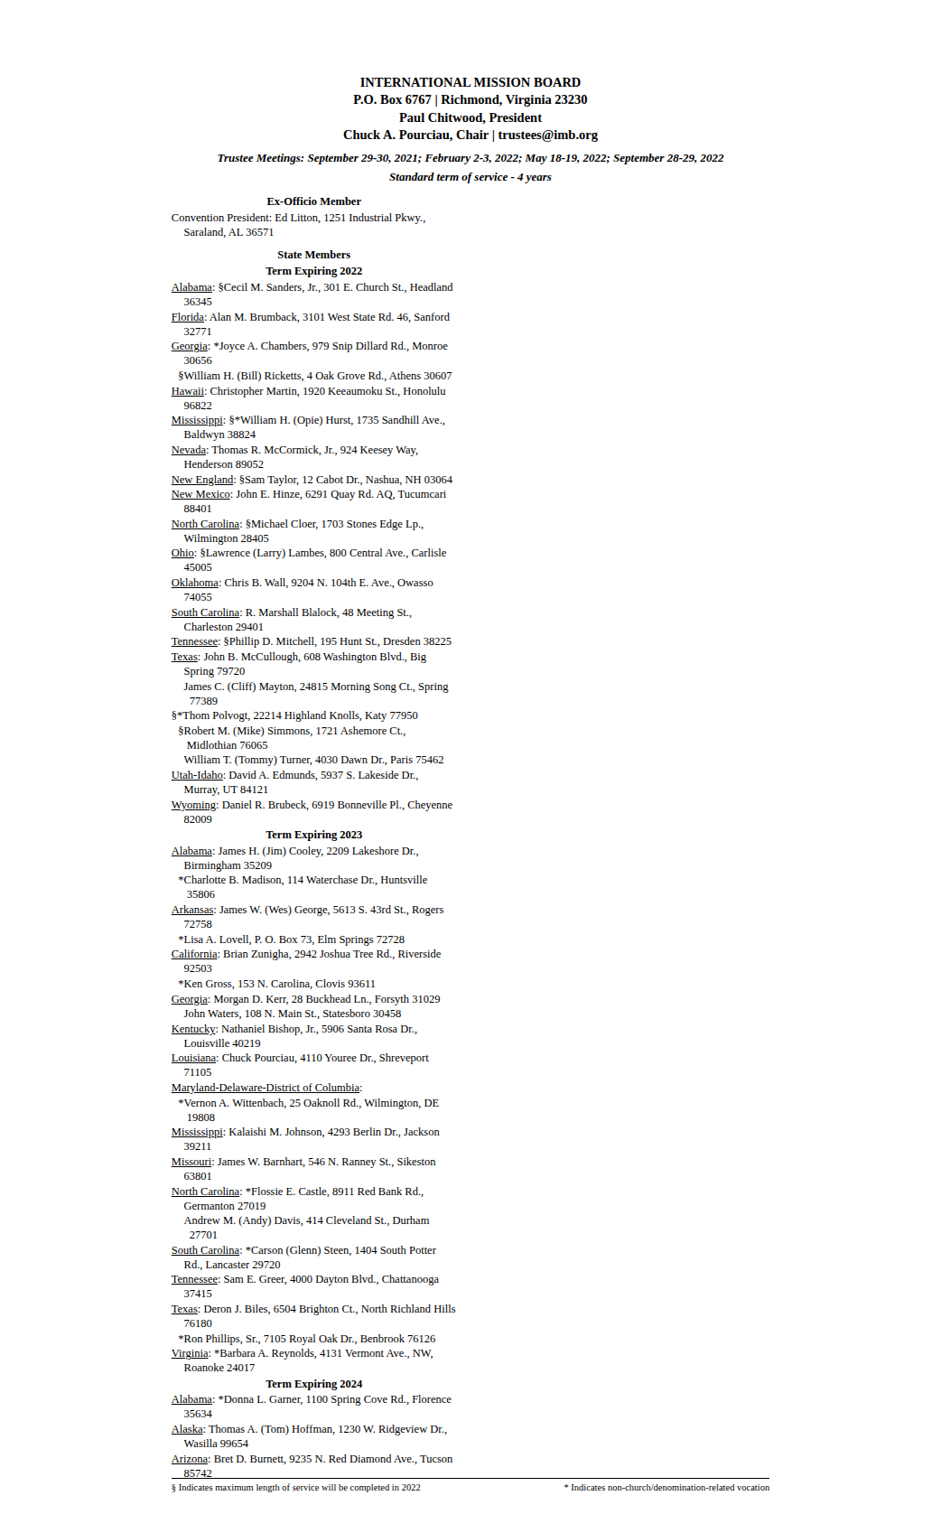INTERNATIONAL MISSION BOARD P.O. Box 6767 | Richmond, Virginia 23230 Paul Chitwood, President Chuck A. Pourciau, Chair | trustees@imb.org
Trustee Meetings: September 29-30, 2021; February 2-3, 2022; May 18-19, 2022; September 28-29, 2022
Standard term of service - 4 years
Ex-Officio Member
Convention President: Ed Litton, 1251 Industrial Pkwy., Saraland, AL 36571
State Members
Term Expiring 2022
Alabama: §Cecil M. Sanders, Jr., 301 E. Church St., Headland 36345
Florida: Alan M. Brumback, 3101 West State Rd. 46, Sanford 32771
Georgia: *Joyce A. Chambers, 979 Snip Dillard Rd., Monroe 30656
§William H. (Bill) Ricketts, 4 Oak Grove Rd., Athens 30607
Hawaii: Christopher Martin, 1920 Keeaumoku St., Honolulu 96822
Mississippi: §*William H. (Opie) Hurst, 1735 Sandhill Ave., Baldwyn 38824
Nevada: Thomas R. McCormick, Jr., 924 Keesey Way, Henderson 89052
New England: §Sam Taylor, 12 Cabot Dr., Nashua, NH 03064
New Mexico: John E. Hinze, 6291 Quay Rd. AQ, Tucumcari 88401
North Carolina: §Michael Cloer, 1703 Stones Edge Lp., Wilmington 28405
Ohio: §Lawrence (Larry) Lambes, 800 Central Ave., Carlisle 45005
Oklahoma: Chris B. Wall, 9204 N. 104th E. Ave., Owasso 74055
South Carolina: R. Marshall Blalock, 48 Meeting St., Charleston 29401
Tennessee: §Phillip D. Mitchell, 195 Hunt St., Dresden 38225
Texas: John B. McCullough, 608 Washington Blvd., Big Spring 79720
James C. (Cliff) Mayton, 24815 Morning Song Ct., Spring 77389
§*Thom Polvogt, 22214 Highland Knolls, Katy 77950
§Robert M. (Mike) Simmons, 1721 Ashemore Ct., Midlothian 76065
William T. (Tommy) Turner, 4030 Dawn Dr., Paris 75462
Utah-Idaho: David A. Edmunds, 5937 S. Lakeside Dr., Murray, UT 84121
Wyoming: Daniel R. Brubeck, 6919 Bonneville Pl., Cheyenne 82009
Term Expiring 2023
Alabama: James H. (Jim) Cooley, 2209 Lakeshore Dr., Birmingham 35209
*Charlotte B. Madison, 114 Waterchase Dr., Huntsville 35806
Arkansas: James W. (Wes) George, 5613 S. 43rd St., Rogers 72758
*Lisa A. Lovell, P. O. Box 73, Elm Springs 72728
California: Brian Zunigha, 2942 Joshua Tree Rd., Riverside 92503
*Ken Gross, 153 N. Carolina, Clovis 93611
Georgia: Morgan D. Kerr, 28 Buckhead Ln., Forsyth 31029
John Waters, 108 N. Main St., Statesboro 30458
Kentucky: Nathaniel Bishop, Jr., 5906 Santa Rosa Dr., Louisville 40219
Louisiana: Chuck Pourciau, 4110 Youree Dr., Shreveport 71105
Maryland-Delaware-District of Columbia:
*Vernon A. Wittenbach, 25 Oaknoll Rd., Wilmington, DE 19808
Mississippi: Kalaishi M. Johnson, 4293 Berlin Dr., Jackson 39211
Missouri: James W. Barnhart, 546 N. Ranney St., Sikeston 63801
North Carolina: *Flossie E. Castle, 8911 Red Bank Rd., Germanton 27019
Andrew M. (Andy) Davis, 414 Cleveland St., Durham 27701
South Carolina: *Carson (Glenn) Steen, 1404 South Potter Rd., Lancaster 29720
Tennessee: Sam E. Greer, 4000 Dayton Blvd., Chattanooga 37415
Texas: Deron J. Biles, 6504 Brighton Ct., North Richland Hills 76180
*Ron Phillips, Sr., 7105 Royal Oak Dr., Benbrook 76126
Virginia: *Barbara A. Reynolds, 4131 Vermont Ave., NW, Roanoke 24017
Term Expiring 2024
Alabama: *Donna L. Garner, 1100 Spring Cove Rd., Florence 35634
Alaska: Thomas A. (Tom) Hoffman, 1230 W. Ridgeview Dr., Wasilla 99654
Arizona: Bret D. Burnett, 9235 N. Red Diamond Ave., Tucson 85742
§ Indicates maximum length of service will be completed in 2022 * Indicates non-church/denomination-related vocation